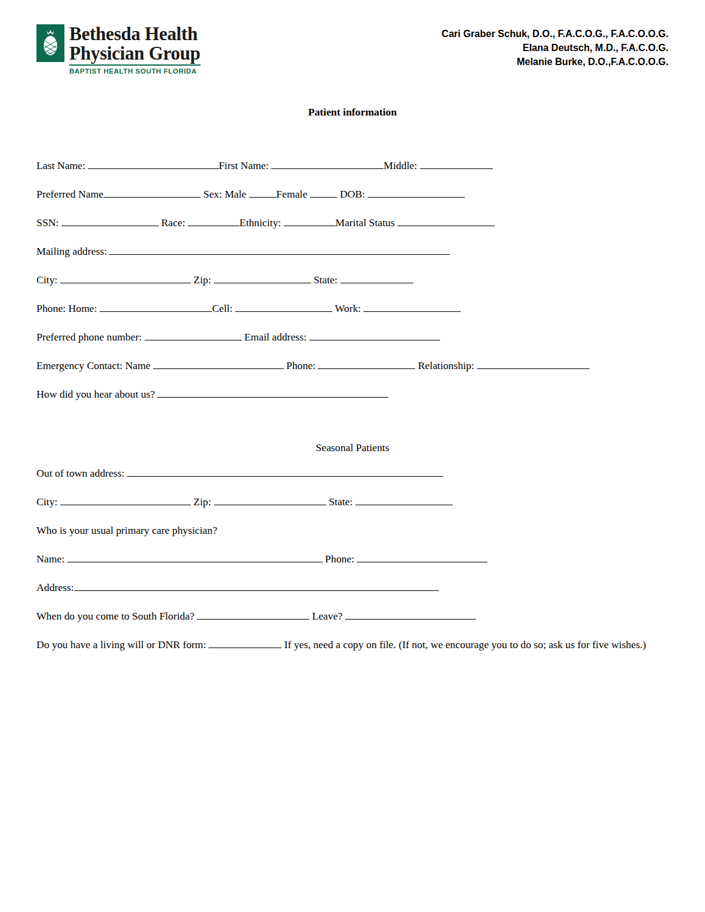Bethesda Health Physician Group BAPTIST HEALTH SOUTH FLORIDA
Cari Graber Schuk, D.O., F.A.C.O.G., F.A.C.O.O.G.
Elana Deutsch, M.D., F.A.C.O.G.
Melanie Burke, D.O.,F.A.C.O.O.G.
Patient information
Last Name: First Name: Middle:
Preferred Name Sex: Male Female DOB:
SSN: Race: Ethnicity: Marital Status
Mailing address:
City: Zip: State:
Phone: Home: Cell: Work:
Preferred phone number: Email address:
Emergency Contact: Name Phone: Relationship:
How did you hear about us?
Seasonal Patients
Out of town address:
City: Zip: State:
Who is your usual primary care physician?
Name: Phone:
Address:
When do you come to South Florida? Leave?
Do you have a living will or DNR form: If yes, need a copy on file. (If not, we encourage you to do so; ask us for five wishes.)